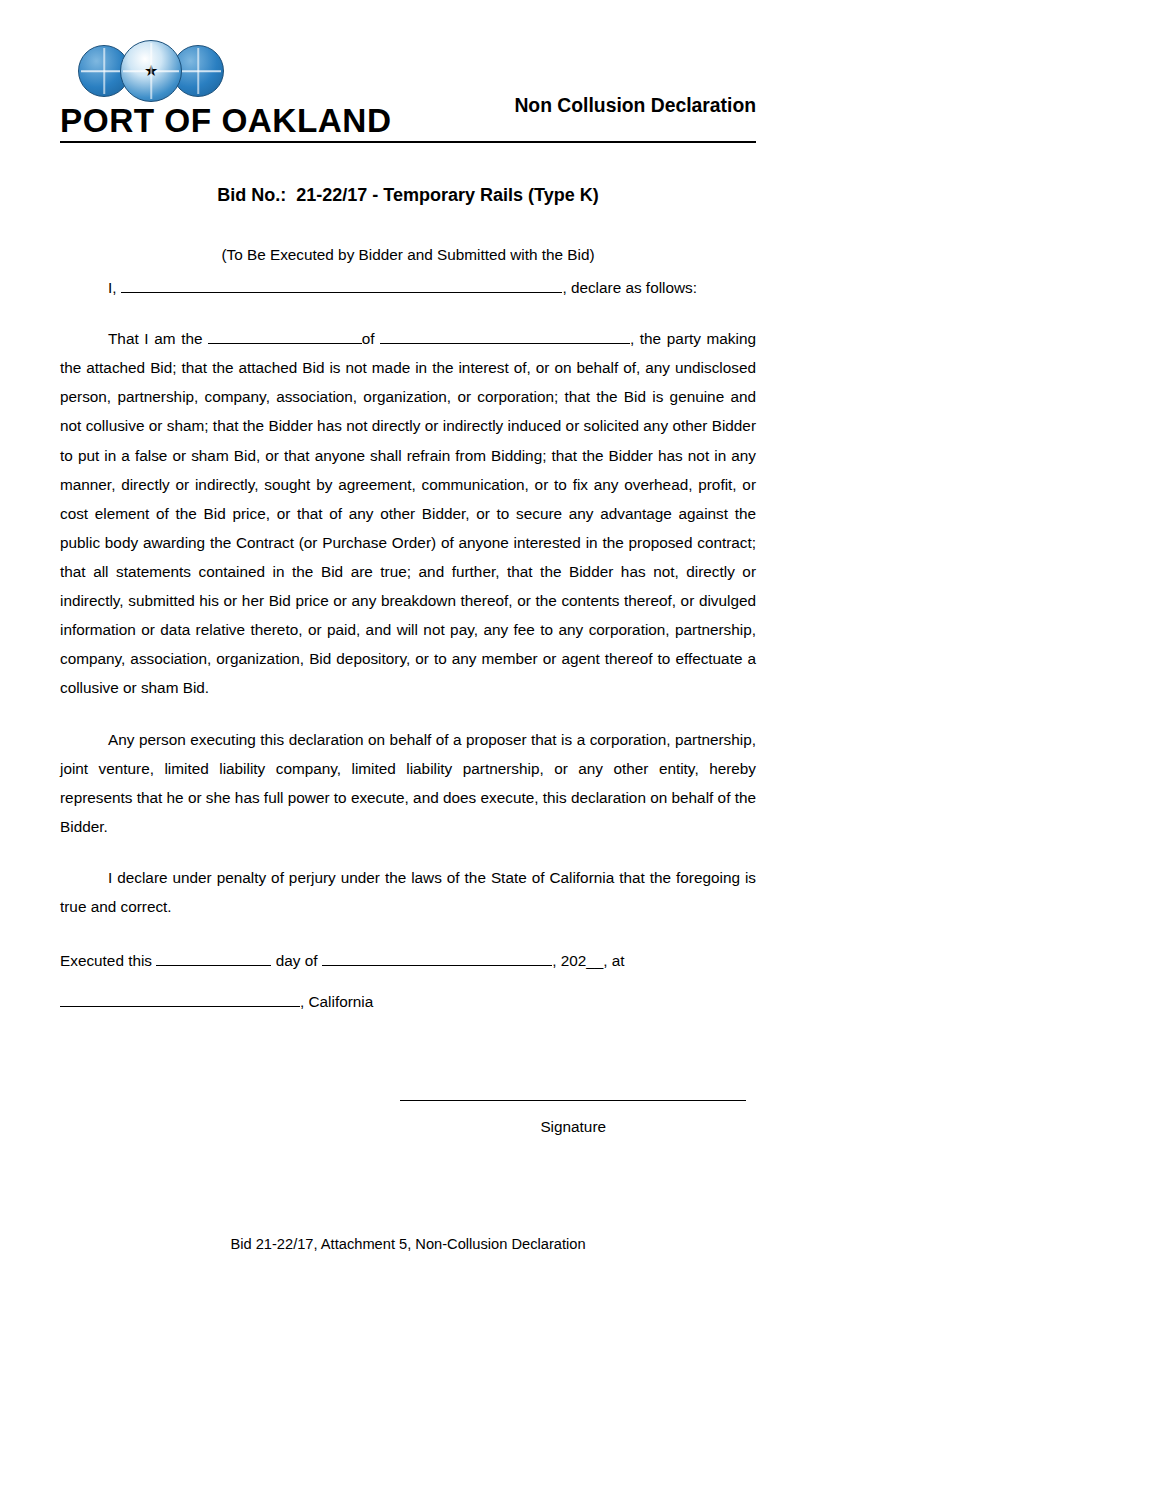★
PORT OF OAKLAND
Non Collusion Declaration
Bid No.: 21-22/17 - Temporary Rails (Type K)
(To Be Executed by Bidder and Submitted with the Bid)
I, , declare as follows:
That I am the of , the party making the attached Bid; that the attached Bid is not made in the interest of, or on behalf of, any undisclosed person, partnership, company, association, organization, or corporation; that the Bid is genuine and not collusive or sham; that the Bidder has not directly or indirectly induced or solicited any other Bidder to put in a false or sham Bid, or that anyone shall refrain from Bidding; that the Bidder has not in any manner, directly or indirectly, sought by agreement, communication, or to fix any overhead, profit, or cost element of the Bid price, or that of any other Bidder, or to secure any advantage against the public body awarding the Contract (or Purchase Order) of anyone interested in the proposed contract; that all statements contained in the Bid are true; and further, that the Bidder has not, directly or indirectly, submitted his or her Bid price or any breakdown thereof, or the contents thereof, or divulged information or data relative thereto, or paid, and will not pay, any fee to any corporation, partnership, company, association, organization, Bid depository, or to any member or agent thereof to effectuate a collusive or sham Bid.
Any person executing this declaration on behalf of a proposer that is a corporation, partnership, joint venture, limited liability company, limited liability partnership, or any other entity, hereby represents that he or she has full power to execute, and does execute, this declaration on behalf of the Bidder.
I declare under penalty of perjury under the laws of the State of California that the foregoing is true and correct.
Executed this day of , 202__, at
, California
Signature
Bid 21-22/17, Attachment 5, Non-Collusion Declaration